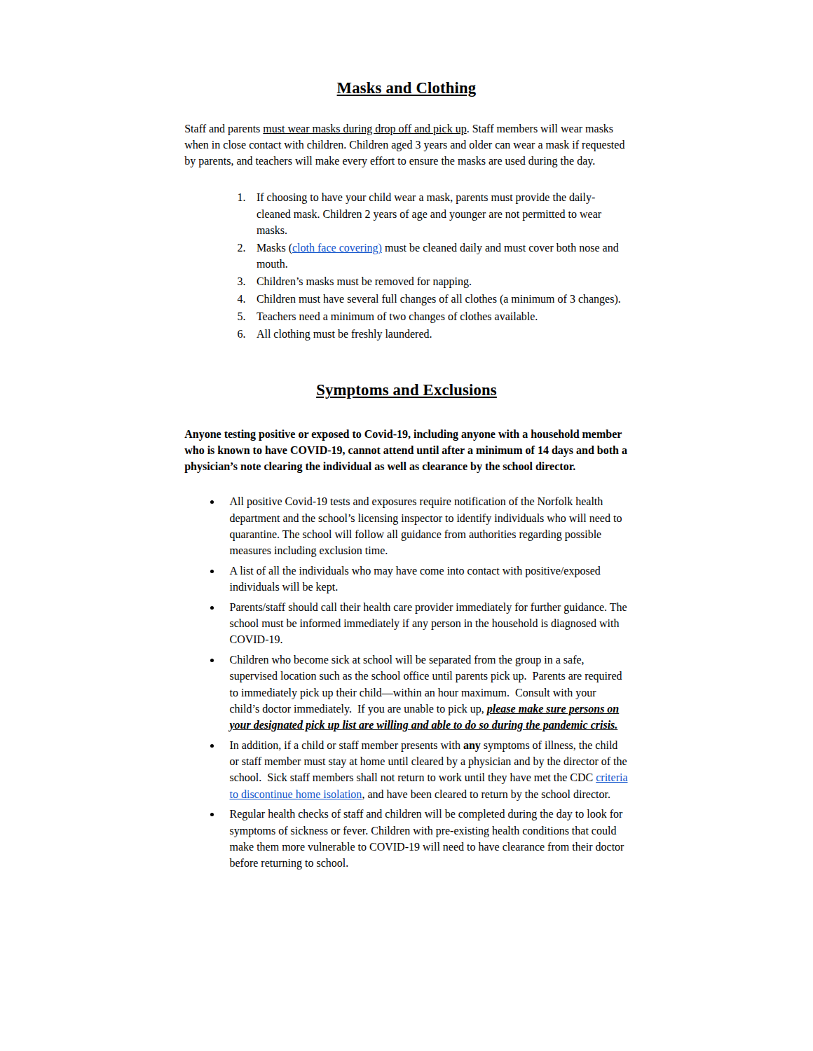Masks and Clothing
Staff and parents must wear masks during drop off and pick up. Staff members will wear masks when in close contact with children. Children aged 3 years and older can wear a mask if requested by parents, and teachers will make every effort to ensure the masks are used during the day.
If choosing to have your child wear a mask, parents must provide the daily-cleaned mask. Children 2 years of age and younger are not permitted to wear masks.
Masks (cloth face covering) must be cleaned daily and must cover both nose and mouth.
Children’s masks must be removed for napping.
Children must have several full changes of all clothes (a minimum of 3 changes).
Teachers need a minimum of two changes of clothes available.
All clothing must be freshly laundered.
Symptoms and Exclusions
Anyone testing positive or exposed to Covid-19, including anyone with a household member who is known to have COVID-19, cannot attend until after a minimum of 14 days and both a physician’s note clearing the individual as well as clearance by the school director.
All positive Covid-19 tests and exposures require notification of the Norfolk health department and the school’s licensing inspector to identify individuals who will need to quarantine. The school will follow all guidance from authorities regarding possible measures including exclusion time.
A list of all the individuals who may have come into contact with positive/exposed individuals will be kept.
Parents/staff should call their health care provider immediately for further guidance. The school must be informed immediately if any person in the household is diagnosed with COVID-19.
Children who become sick at school will be separated from the group in a safe, supervised location such as the school office until parents pick up. Parents are required to immediately pick up their child—within an hour maximum. Consult with your child’s doctor immediately. If you are unable to pick up, please make sure persons on your designated pick up list are willing and able to do so during the pandemic crisis.
In addition, if a child or staff member presents with any symptoms of illness, the child or staff member must stay at home until cleared by a physician and by the director of the school. Sick staff members shall not return to work until they have met the CDC criteria to discontinue home isolation, and have been cleared to return by the school director.
Regular health checks of staff and children will be completed during the day to look for symptoms of sickness or fever. Children with pre-existing health conditions that could make them more vulnerable to COVID-19 will need to have clearance from their doctor before returning to school.